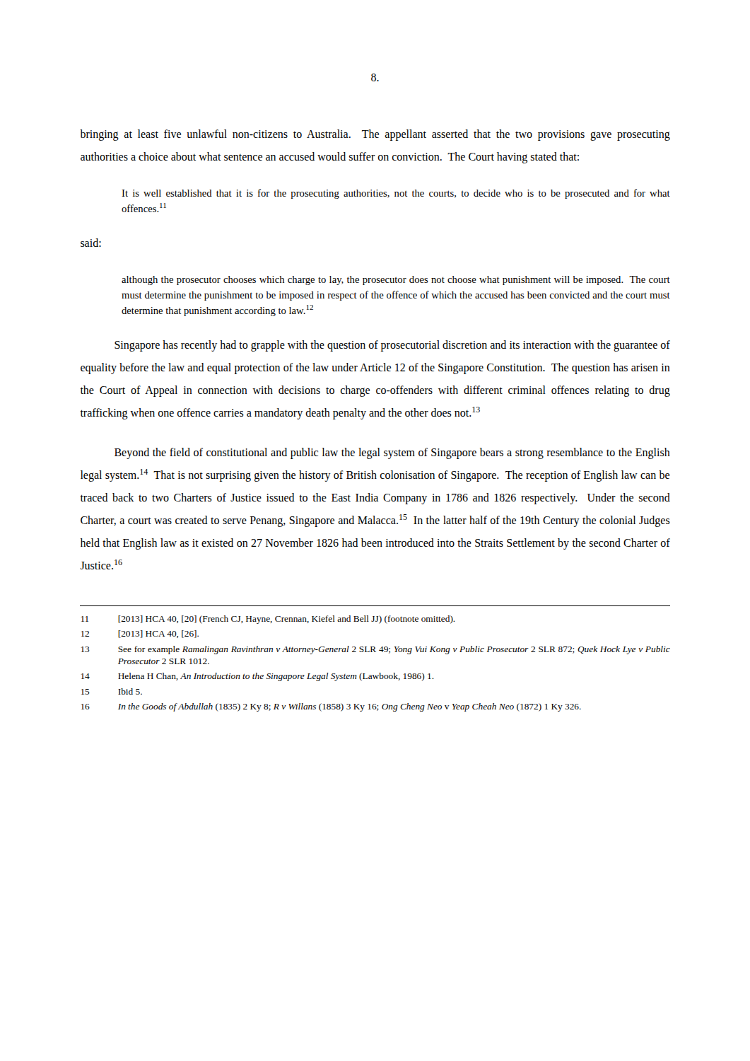8.
bringing at least five unlawful non-citizens to Australia. The appellant asserted that the two provisions gave prosecuting authorities a choice about what sentence an accused would suffer on conviction. The Court having stated that:
It is well established that it is for the prosecuting authorities, not the courts, to decide who is to be prosecuted and for what offences.11
said:
although the prosecutor chooses which charge to lay, the prosecutor does not choose what punishment will be imposed. The court must determine the punishment to be imposed in respect of the offence of which the accused has been convicted and the court must determine that punishment according to law.12
Singapore has recently had to grapple with the question of prosecutorial discretion and its interaction with the guarantee of equality before the law and equal protection of the law under Article 12 of the Singapore Constitution. The question has arisen in the Court of Appeal in connection with decisions to charge co-offenders with different criminal offences relating to drug trafficking when one offence carries a mandatory death penalty and the other does not.13
Beyond the field of constitutional and public law the legal system of Singapore bears a strong resemblance to the English legal system.14 That is not surprising given the history of British colonisation of Singapore. The reception of English law can be traced back to two Charters of Justice issued to the East India Company in 1786 and 1826 respectively. Under the second Charter, a court was created to serve Penang, Singapore and Malacca.15 In the latter half of the 19th Century the colonial Judges held that English law as it existed on 27 November 1826 had been introduced into the Straits Settlement by the second Charter of Justice.16
| 11 | [2013] HCA 40, [20] (French CJ, Hayne, Crennan, Kiefel and Bell JJ) (footnote omitted). |
| 12 | [2013] HCA 40, [26]. |
| 13 | See for example Ramalingan Ravinthran v Attorney-General 2 SLR 49; Yong Vui Kong v Public Prosecutor 2 SLR 872; Quek Hock Lye v Public Prosecutor 2 SLR 1012. |
| 14 | Helena H Chan, An Introduction to the Singapore Legal System (Lawbook, 1986) 1. |
| 15 | Ibid 5. |
| 16 | In the Goods of Abdullah (1835) 2 Ky 8; R v Willans (1858) 3 Ky 16; Ong Cheng Neo v Yeap Cheah Neo (1872) 1 Ky 326. |